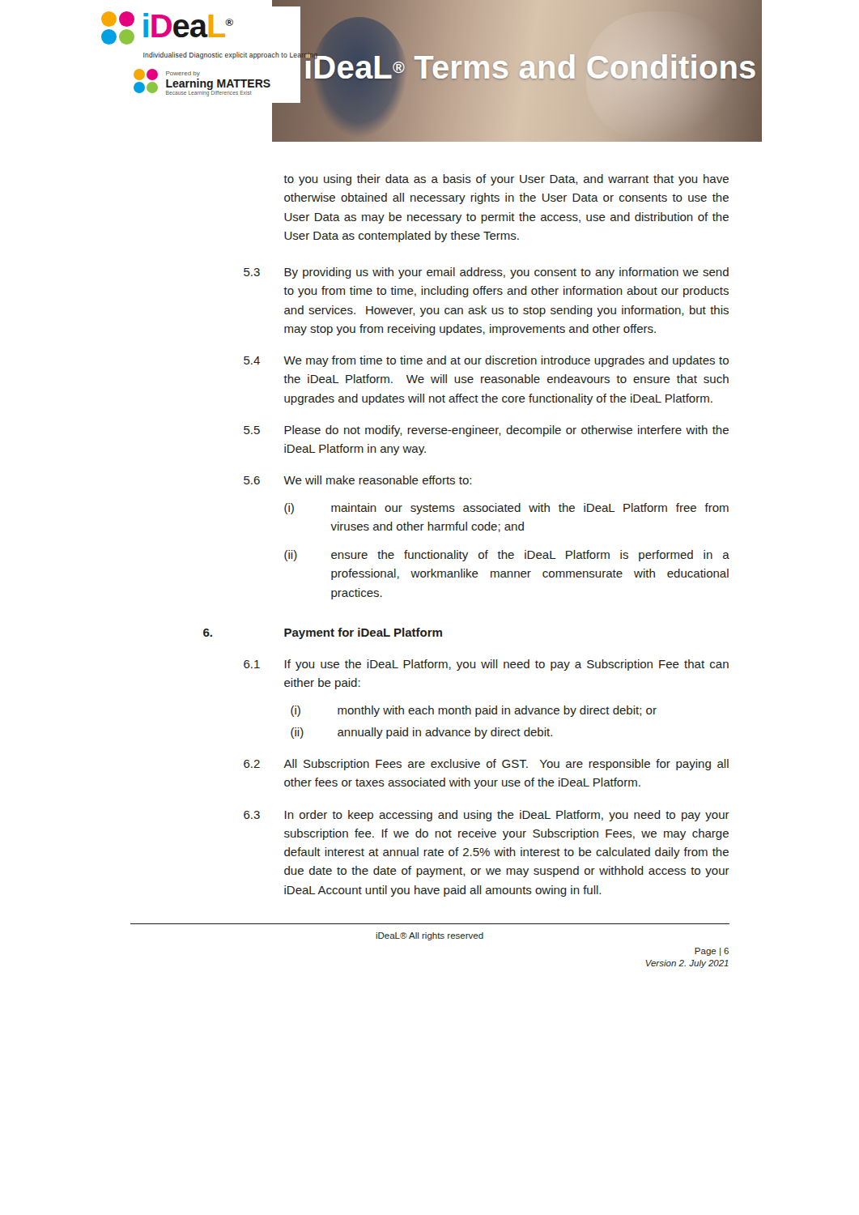iDeaL® Terms and Conditions
iDea L®
Individualised Diagnostic explicit approach to Learning
Powered by Learning MATTERS Because Learning Differences Exist
to you using their data as a basis of your User Data, and warrant that you have otherwise obtained all necessary rights in the User Data or consents to use the User Data as may be necessary to permit the access, use and distribution of the User Data as contemplated by these Terms.
5.3 By providing us with your email address, you consent to any information we send to you from time to time, including offers and other information about our products and services. However, you can ask us to stop sending you information, but this may stop you from receiving updates, improvements and other offers.
5.4 We may from time to time and at our discretion introduce upgrades and updates to the iDeaL Platform. We will use reasonable endeavours to ensure that such upgrades and updates will not affect the core functionality of the iDeaL Platform.
5.5 Please do not modify, reverse-engineer, decompile or otherwise interfere with the iDeaL Platform in any way.
5.6 We will make reasonable efforts to:
(i) maintain our systems associated with the iDeaL Platform free from viruses and other harmful code; and
(ii) ensure the functionality of the iDeaL Platform is performed in a professional, workmanlike manner commensurate with educational practices.
6. Payment for iDeaL Platform
6.1 If you use the iDeaL Platform, you will need to pay a Subscription Fee that can either be paid:
(i) monthly with each month paid in advance by direct debit; or
(ii) annually paid in advance by direct debit.
6.2 All Subscription Fees are exclusive of GST. You are responsible for paying all other fees or taxes associated with your use of the iDeaL Platform.
6.3 In order to keep accessing and using the iDeaL Platform, you need to pay your subscription fee. If we do not receive your Subscription Fees, we may charge default interest at annual rate of 2.5% with interest to be calculated daily from the due date to the date of payment, or we may suspend or withhold access to your iDeaL Account until you have paid all amounts owing in full.
iDeaL® All rights reserved
Page | 6
Version 2. July 2021